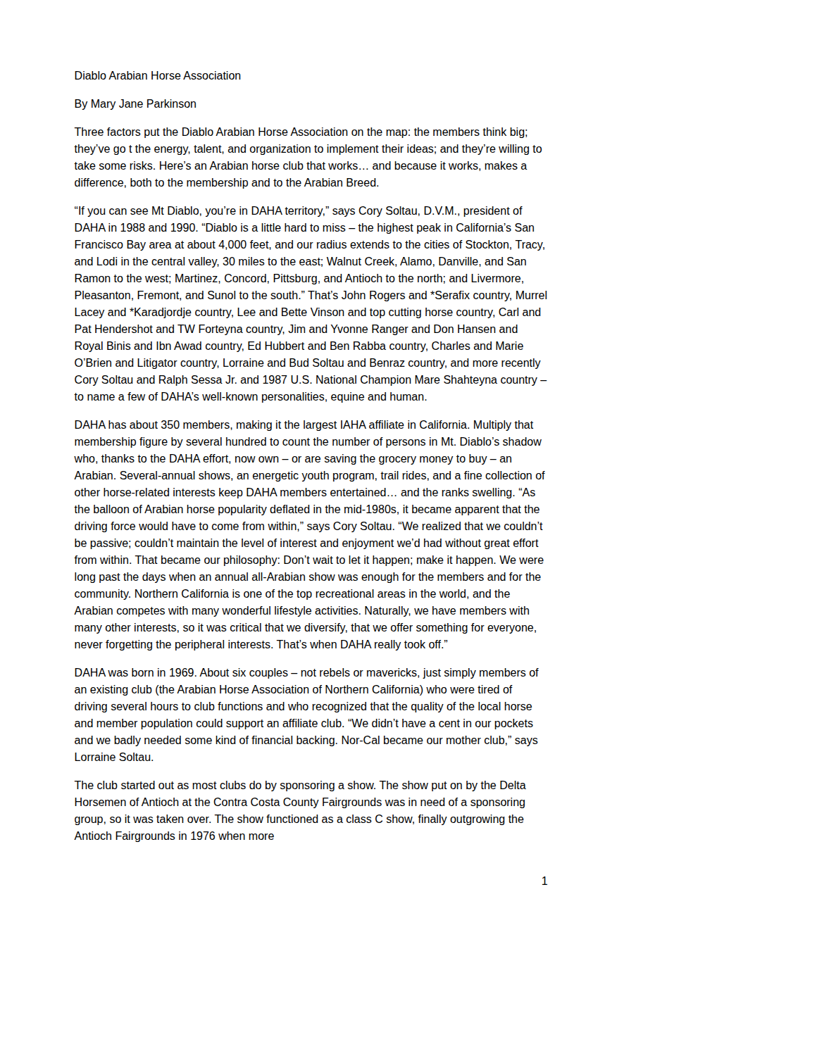Diablo Arabian Horse Association
By Mary Jane Parkinson
Three factors put the Diablo Arabian Horse Association on the map: the members think big; they’ve go t the energy, talent, and organization to implement their ideas; and they’re willing to take some risks. Here’s an Arabian horse club that works… and because it works, makes a difference, both to the membership and to the Arabian Breed.
“If you can see Mt Diablo, you’re in DAHA territory,” says Cory Soltau, D.V.M., president of DAHA in 1988 and 1990. “Diablo is a little hard to miss – the highest peak in California’s San Francisco Bay area at about 4,000 feet, and our radius extends to the cities of Stockton, Tracy, and Lodi in the central valley, 30 miles to the east; Walnut Creek, Alamo, Danville, and San Ramon to the west; Martinez, Concord, Pittsburg, and Antioch to the north; and Livermore, Pleasanton, Fremont, and Sunol to the south.” That’s John Rogers and *Serafix country, Murrel Lacey and *Karadjordje country, Lee and Bette Vinson and top cutting horse country, Carl and Pat Hendershot and TW Forteyna country, Jim and Yvonne Ranger and Don Hansen and Royal Binis and Ibn Awad country, Ed Hubbert and Ben Rabba country, Charles and Marie O’Brien and Litigator country, Lorraine and Bud Soltau and Benraz country, and more recently Cory Soltau and Ralph Sessa Jr. and 1987 U.S. National Champion Mare Shahteyna country – to name a few of DAHA’s well-known personalities, equine and human.
DAHA has about 350 members, making it the largest IAHA affiliate in California. Multiply that membership figure by several hundred to count the number of persons in Mt. Diablo’s shadow who, thanks to the DAHA effort, now own – or are saving the grocery money to buy – an Arabian. Several-annual shows, an energetic youth program, trail rides, and a fine collection of other horse-related interests keep DAHA members entertained… and the ranks swelling. “As the balloon of Arabian horse popularity deflated in the mid-1980s, it became apparent that the driving force would have to come from within,” says Cory Soltau. “We realized that we couldn’t be passive; couldn’t maintain the level of interest and enjoyment we’d had without great effort from within. That became our philosophy: Don’t wait to let it happen; make it happen. We were long past the days when an annual all-Arabian show was enough for the members and for the community. Northern California is one of the top recreational areas in the world, and the Arabian competes with many wonderful lifestyle activities. Naturally, we have members with many other interests, so it was critical that we diversify, that we offer something for everyone, never forgetting the peripheral interests. That’s when DAHA really took off.”
DAHA was born in 1969. About six couples – not rebels or mavericks, just simply members of an existing club (the Arabian Horse Association of Northern California) who were tired of driving several hours to club functions and who recognized that the quality of the local horse and member population could support an affiliate club. “We didn’t have a cent in our pockets and we badly needed some kind of financial backing. Nor-Cal became our mother club,” says Lorraine Soltau.
The club started out as most clubs do by sponsoring a show. The show put on by the Delta Horsemen of Antioch at the Contra Costa County Fairgrounds was in need of a sponsoring group, so it was taken over. The show functioned as a class C show, finally outgrowing the Antioch Fairgrounds in 1976 when more
1